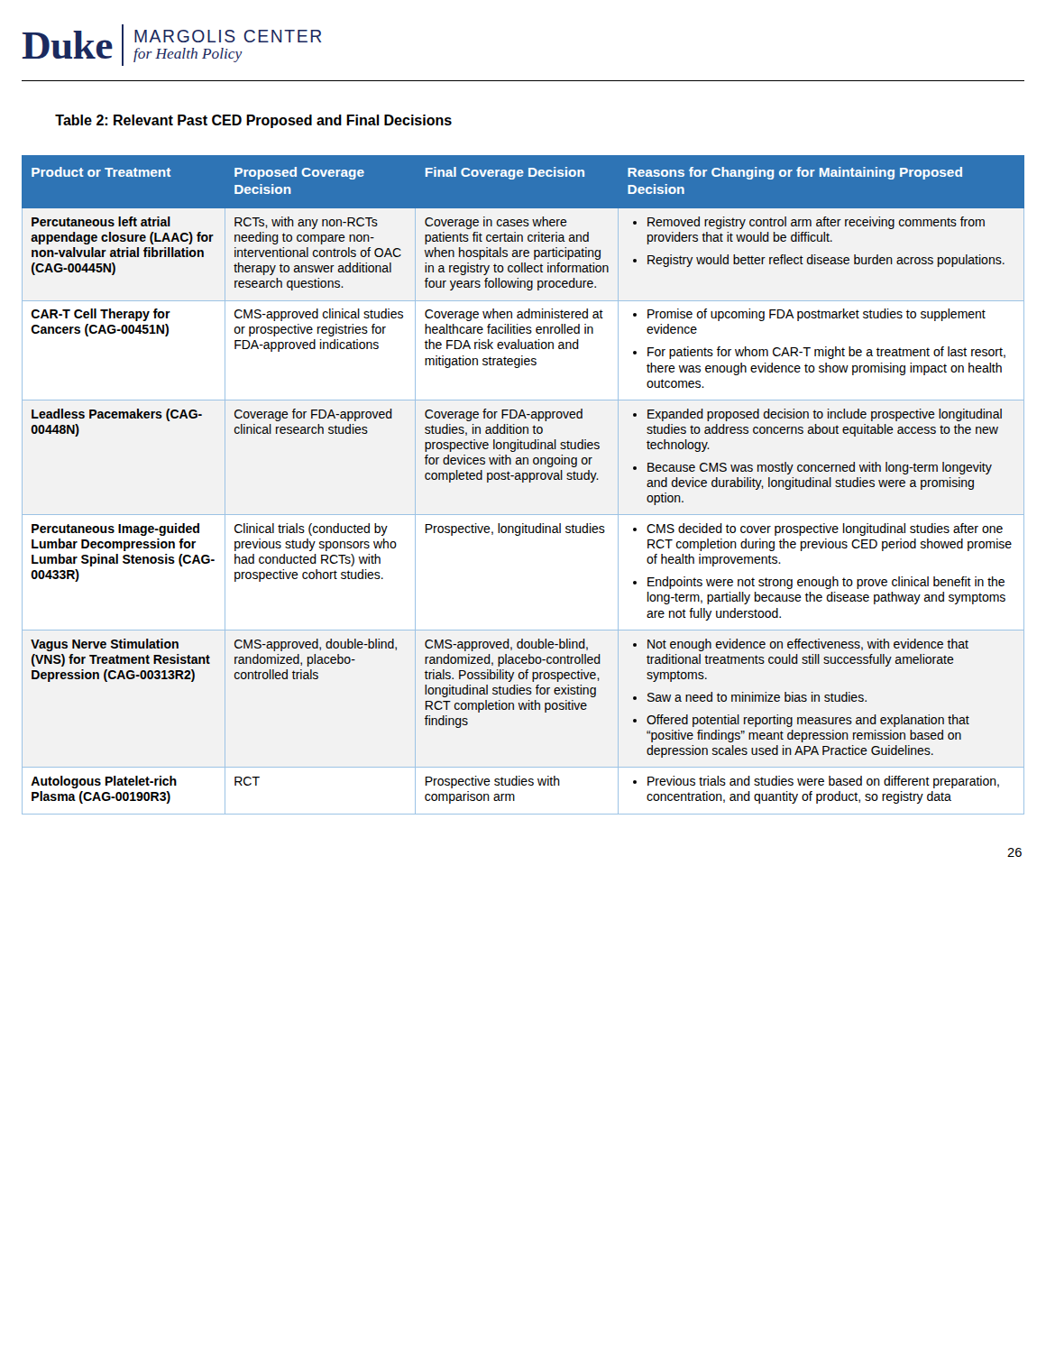Duke MARGOLIS CENTER
for Health Policy
Table 2: Relevant Past CED Proposed and Final Decisions
| Product or Treatment | Proposed Coverage Decision | Final Coverage Decision | Reasons for Changing or for Maintaining Proposed Decision |
| --- | --- | --- | --- |
| Percutaneous left atrial appendage closure (LAAC) for non-valvular atrial fibrillation (CAG-00445N) | RCTs, with any non-RCTs needing to compare non-interventional controls of OAC therapy to answer additional research questions. | Coverage in cases where patients fit certain criteria and when hospitals are participating in a registry to collect information four years following procedure. | Removed registry control arm after receiving comments from providers that it would be difficult. Registry would better reflect disease burden across populations. |
| CAR-T Cell Therapy for Cancers (CAG-00451N) | CMS-approved clinical studies or prospective registries for FDA-approved indications | Coverage when administered at healthcare facilities enrolled in the FDA risk evaluation and mitigation strategies | Promise of upcoming FDA postmarket studies to supplement evidence For patients for whom CAR-T might be a treatment of last resort, there was enough evidence to show promising impact on health outcomes. |
| Leadless Pacemakers (CAG-00448N) | Coverage for FDA-approved clinical research studies | Coverage for FDA-approved studies, in addition to prospective longitudinal studies for devices with an ongoing or completed post-approval study. | Expanded proposed decision to include prospective longitudinal studies to address concerns about equitable access to the new technology. Because CMS was mostly concerned with long-term longevity and device durability, longitudinal studies were a promising option. |
| Percutaneous Image-guided Lumbar Decompression for Lumbar Spinal Stenosis (CAG-00433R) | Clinical trials (conducted by previous study sponsors who had conducted RCTs) with prospective cohort studies. | Prospective, longitudinal studies | CMS decided to cover prospective longitudinal studies after one RCT completion during the previous CED period showed promise of health improvements. Endpoints were not strong enough to prove clinical benefit in the long-term, partially because the disease pathway and symptoms are not fully understood. |
| Vagus Nerve Stimulation (VNS) for Treatment Resistant Depression (CAG-00313R2) | CMS-approved, double-blind, randomized, placebo-controlled trials | CMS-approved, double-blind, randomized, placebo-controlled trials. Possibility of prospective, longitudinal studies for existing RCT completion with positive findings | Not enough evidence on effectiveness, with evidence that traditional treatments could still successfully ameliorate symptoms. Saw a need to minimize bias in studies. Offered potential reporting measures and explanation that “positive findings” meant depression remission based on depression scales used in APA Practice Guidelines. |
| Autologous Platelet-rich Plasma (CAG-00190R3) | RCT | Prospective studies with comparison arm | Previous trials and studies were based on different preparation, concentration, and quantity of product, so registry data |
26